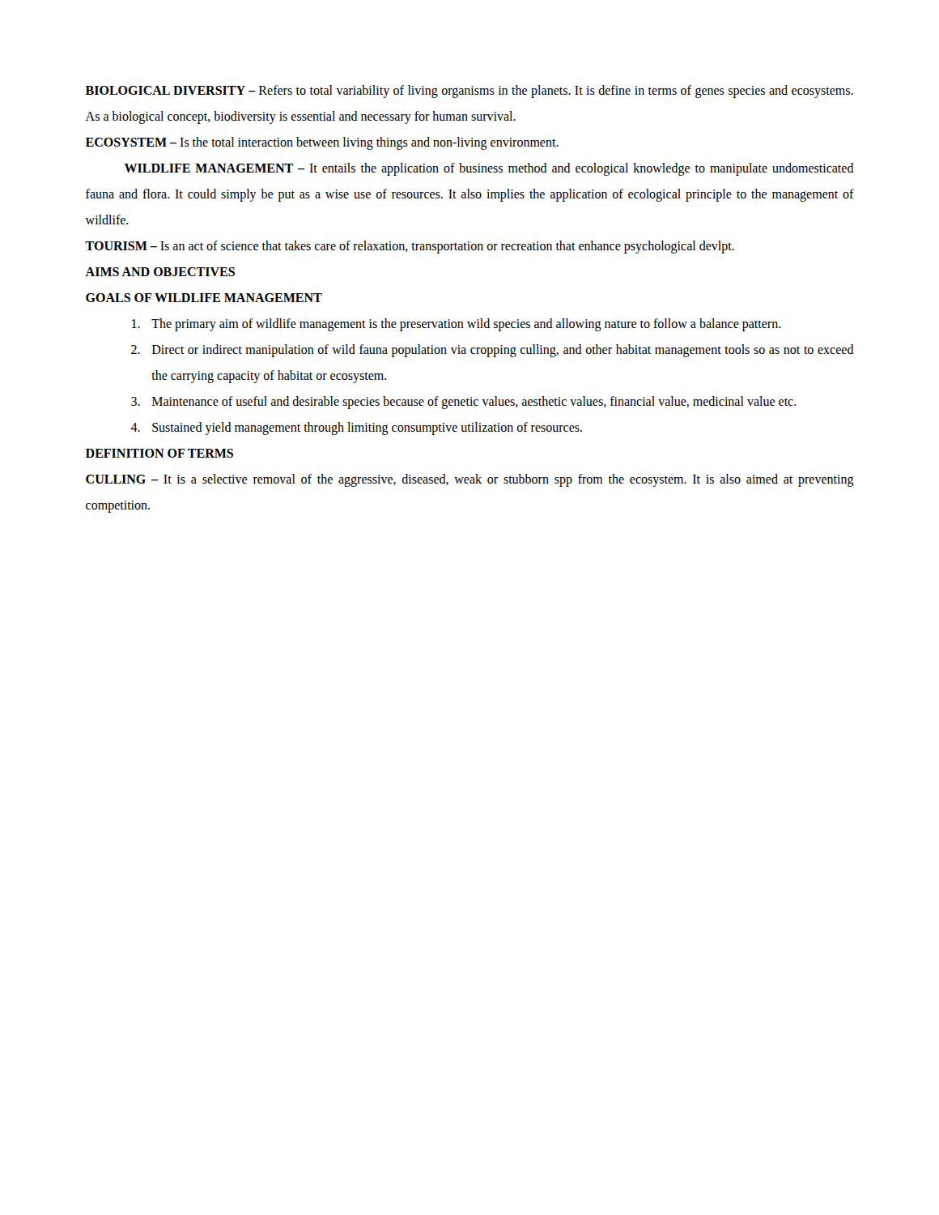BIOLOGICAL DIVERSITY – Refers to total variability of living organisms in the planets. It is define in terms of genes species and ecosystems. As a biological concept, biodiversity is essential and necessary for human survival.
ECOSYSTEM – Is the total interaction between living things and non-living environment.
WILDLIFE MANAGEMENT – It entails the application of business method and ecological knowledge to manipulate undomesticated fauna and flora. It could simply be put as a wise use of resources. It also implies the application of ecological principle to the management of wildlife.
TOURISM – Is an act of science that takes care of relaxation, transportation or recreation that enhance psychological devlpt.
AIMS AND OBJECTIVES
GOALS OF WILDLIFE MANAGEMENT
The primary aim of wildlife management is the preservation wild species and allowing nature to follow a balance pattern.
Direct or indirect manipulation of wild fauna population via cropping culling, and other habitat management tools so as not to exceed the carrying capacity of habitat or ecosystem.
Maintenance of useful and desirable species because of genetic values, aesthetic values, financial value, medicinal value etc.
Sustained yield management through limiting consumptive utilization of resources.
DEFINITION OF TERMS
CULLING – It is a selective removal of the aggressive, diseased, weak or stubborn spp from the ecosystem. It is also aimed at preventing competition.